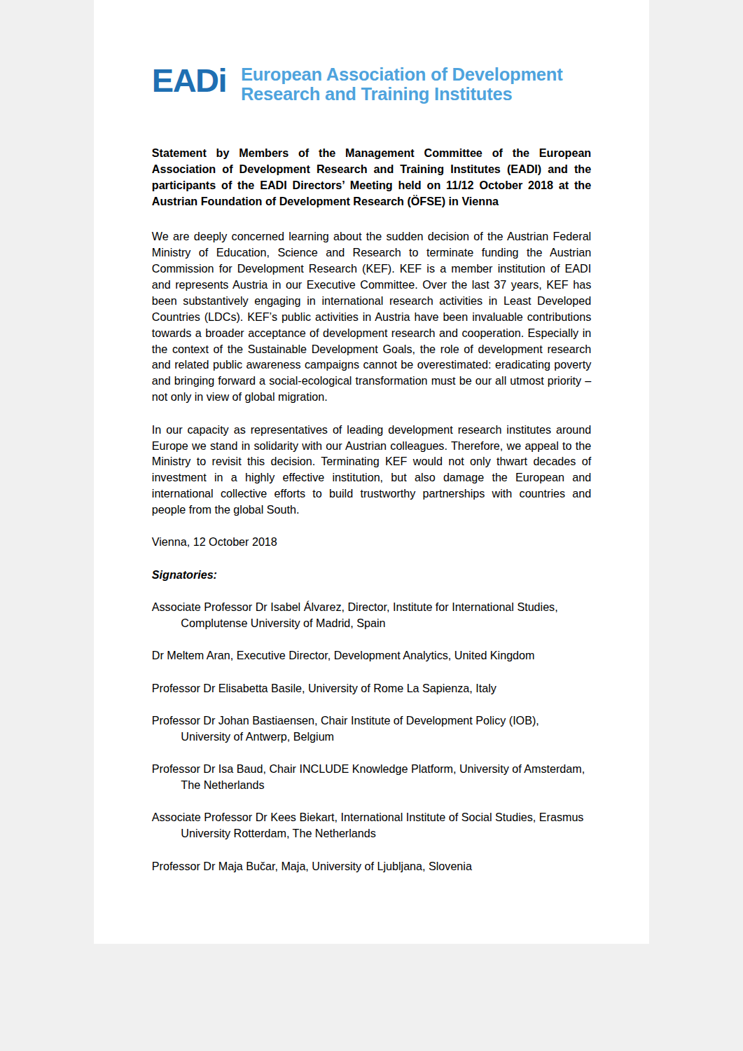EADi
European Association of Development
Research and Training Institutes
Statement by Members of the Management Committee of the European Association of Development Research and Training Institutes (EADI) and the participants of the EADI Directors’ Meeting held on 11/12 October 2018 at the Austrian Foundation of Development Research (ÖFSE) in Vienna
We are deeply concerned learning about the sudden decision of the Austrian Federal Ministry of Education, Science and Research to terminate funding the Austrian Commission for Development Research (KEF). KEF is a member institution of EADI and represents Austria in our Executive Committee. Over the last 37 years, KEF has been substantively engaging in international research activities in Least Developed Countries (LDCs). KEF’s public activities in Austria have been invaluable contributions towards a broader acceptance of development research and cooperation. Especially in the context of the Sustainable Development Goals, the role of development research and related public awareness campaigns cannot be overestimated: eradicating poverty and bringing forward a social-ecological transformation must be our all utmost priority – not only in view of global migration.
In our capacity as representatives of leading development research institutes around Europe we stand in solidarity with our Austrian colleagues. Therefore, we appeal to the Ministry to revisit this decision. Terminating KEF would not only thwart decades of investment in a highly effective institution, but also damage the European and international collective efforts to build trustworthy partnerships with countries and people from the global South.
Vienna, 12 October 2018
Signatories:
Associate Professor Dr Isabel Álvarez, Director, Institute for International Studies, Complutense University of Madrid, Spain
Dr Meltem Aran, Executive Director, Development Analytics, United Kingdom
Professor Dr Elisabetta Basile, University of Rome La Sapienza, Italy
Professor Dr Johan Bastiaensen, Chair Institute of Development Policy (IOB), University of Antwerp, Belgium
Professor Dr Isa Baud, Chair INCLUDE Knowledge Platform, University of Amsterdam, The Netherlands
Associate Professor Dr Kees Biekart, International Institute of Social Studies, Erasmus University Rotterdam, The Netherlands
Professor Dr Maja Bučar, Maja, University of Ljubljana, Slovenia